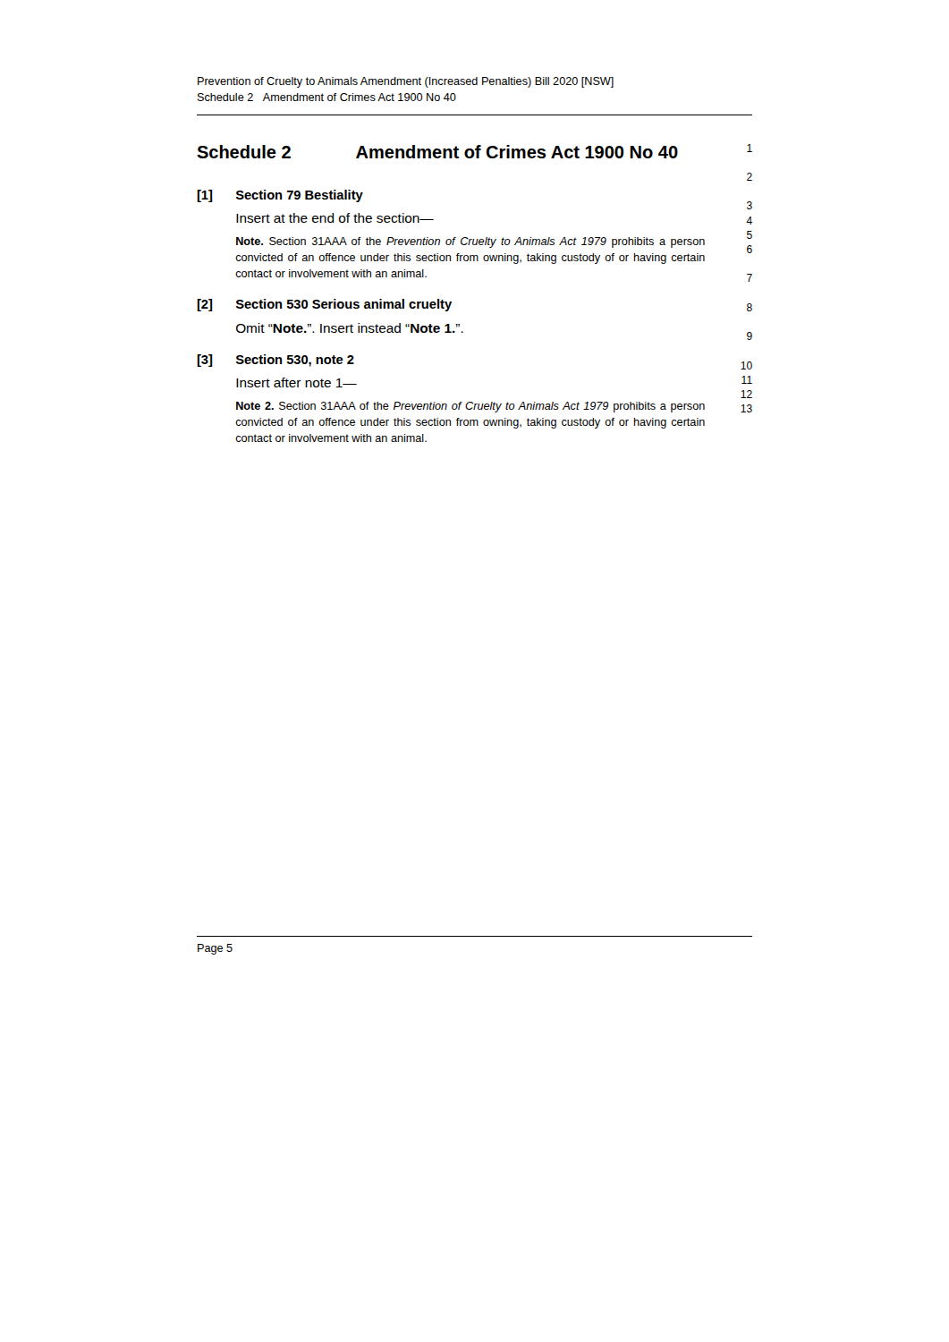Prevention of Cruelty to Animals Amendment (Increased Penalties) Bill 2020 [NSW] Schedule 2 Amendment of Crimes Act 1900 No 40
1 . 2 . 3 4 5 6 . 7 . 8 . 9 . 10 11 12 13
Schedule 2 Amendment of Crimes Act 1900 No 40
[1] Section 79 Bestiality
Insert at the end of the section—
Note. Section 31AAA of the Prevention of Cruelty to Animals Act 1979 prohibits a person convicted of an offence under this section from owning, taking custody of or having certain contact or involvement with an animal.
[2] Section 530 Serious animal cruelty
Omit “Note.”. Insert instead “Note 1.”.
[3] Section 530, note 2
Insert after note 1—
Note 2. Section 31AAA of the Prevention of Cruelty to Animals Act 1979 prohibits a person convicted of an offence under this section from owning, taking custody of or having certain contact or involvement with an animal.
Page 5